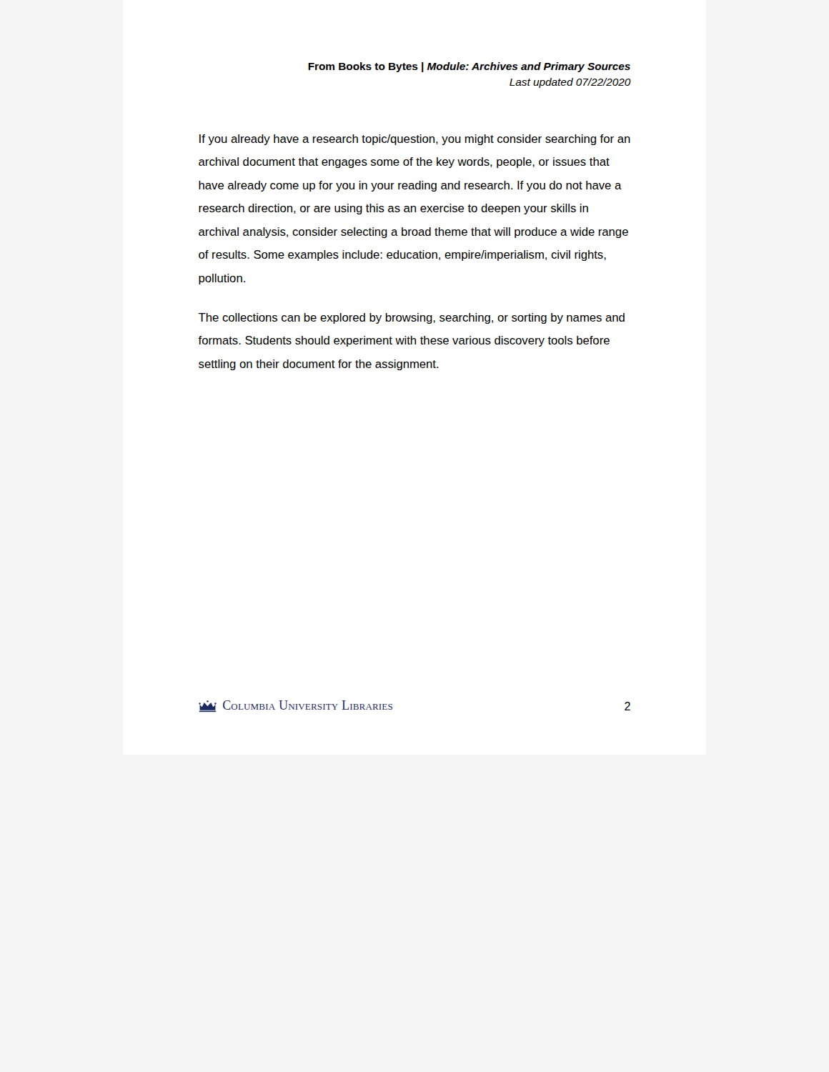From Books to Bytes | Module: Archives and Primary Sources
Last updated 07/22/2020
If you already have a research topic/question, you might consider searching for an archival document that engages some of the key words, people, or issues that have already come up for you in your reading and research. If you do not have a research direction, or are using this as an exercise to deepen your skills in archival analysis, consider selecting a broad theme that will produce a wide range of results. Some examples include: education, empire/imperialism, civil rights, pollution.
The collections can be explored by browsing, searching, or sorting by names and formats. Students should experiment with these various discovery tools before settling on their document for the assignment.
Columbia University Libraries
2